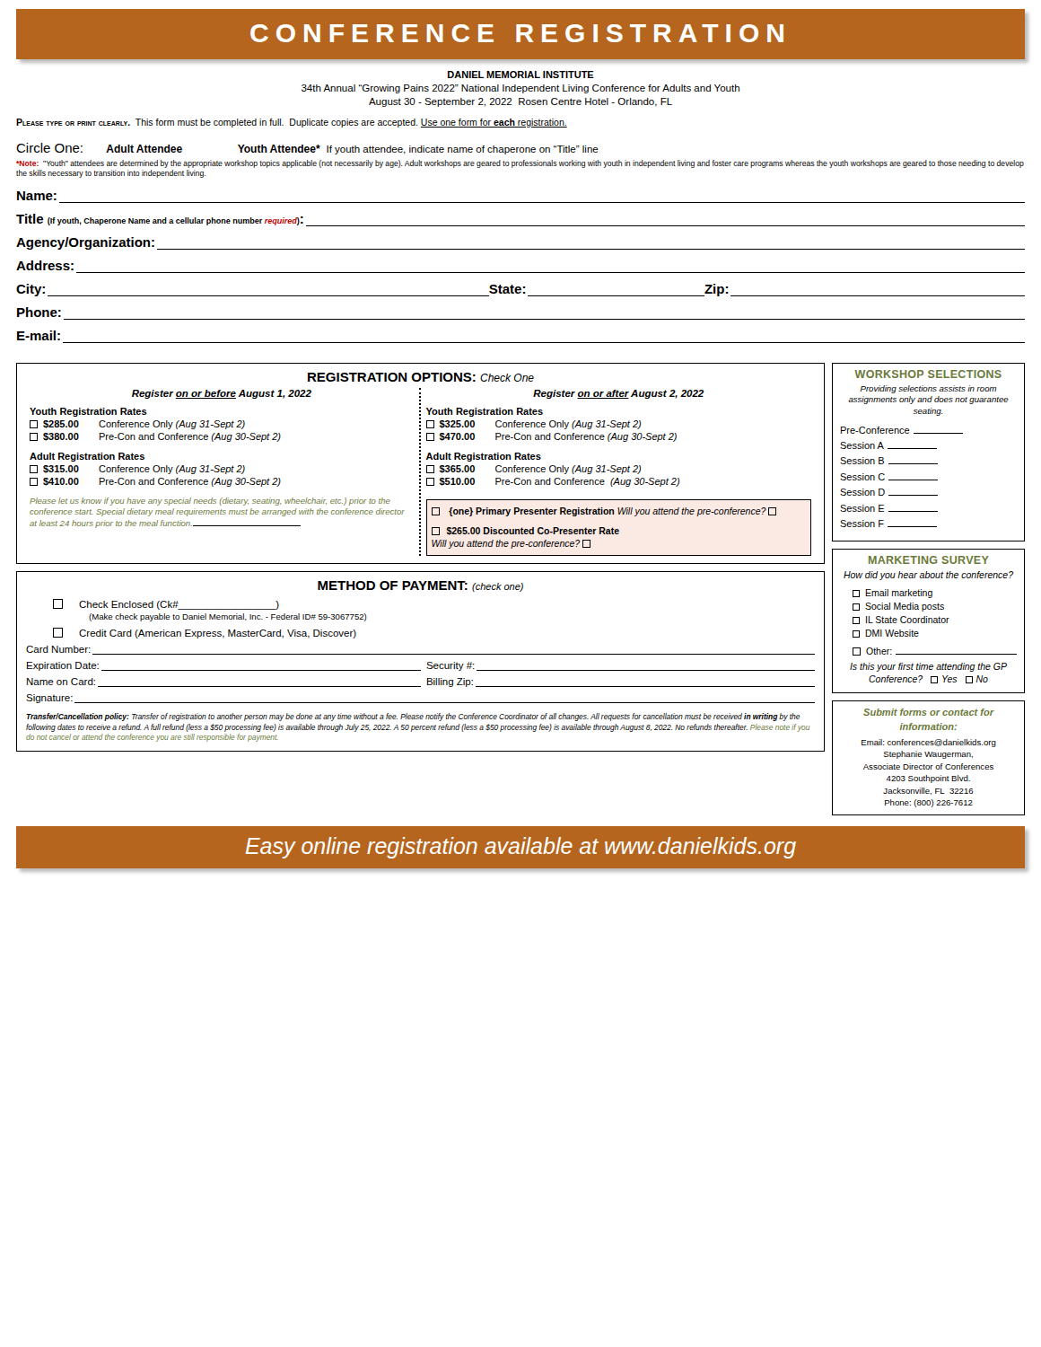CONFERENCE REGISTRATION
DANIEL MEMORIAL INSTITUTE
34th Annual “Growing Pains 2022” National Independent Living Conference for Adults and Youth
August 30 - September 2, 2022 Rosen Centre Hotel - Orlando, FL
Please type or print clearly. This form must be completed in full. Duplicate copies are accepted. Use one form for each registration.
Circle One: Adult Attendee Youth Attendee* If youth attendee, indicate name of chaperone on “Title” line
*Note: "Youth" attendees are determined by the appropriate workshop topics applicable (not necessarily by age). Adult workshops are geared to professionals working with youth in independent living and foster care programs whereas the youth workshops are geared to those needing to develop the skills necessary to transition into independent living.
Name:
Title (If youth, Chaperone Name and a cellular phone number required):
Agency/Organization:
Address:
City: State: Zip:
Phone:
E-mail:
REGISTRATION OPTIONS: Check One
Register on or before August 1, 2022
Youth Registration Rates
$285.00 Conference Only (Aug 31-Sept 2)
$380.00 Pre-Con and Conference (Aug 30-Sept 2)
Adult Registration Rates
$315.00 Conference Only (Aug 31-Sept 2)
$410.00 Pre-Con and Conference (Aug 30-Sept 2)
Please let us know if you have any special needs (dietary, seating, wheelchair, etc.) prior to the conference start. Special dietary meal requirements must be arranged with the conference director at least 24 hours prior to the meal function.
Register on or after August 2, 2022
Youth Registration Rates
$325.00 Conference Only (Aug 31-Sept 2)
$470.00 Pre-Con and Conference (Aug 30-Sept 2)
Adult Registration Rates
$365.00 Conference Only (Aug 31-Sept 2)
$510.00 Pre-Con and Conference (Aug 30-Sept 2)
{one} Primary Presenter Registration Will you attend the pre-conference?
$265.00 Discounted Co-Presenter Rate
Will you attend the pre-conference?
METHOD OF PAYMENT: (check one)
Check Enclosed (Ck#_________________)
(Make check payable to Daniel Memorial, Inc. - Federal ID# 59-3067752)
Credit Card (American Express, MasterCard, Visa, Discover)
Card Number:
Expiration Date: Security #:
Name on Card: Billing Zip:
Signature:
Transfer/Cancellation policy: Transfer of registration to another person may be done at any time without a fee. Please notify the Conference Coordinator of all changes. All requests for cancellation must be received in writing by the following dates to receive a refund. A full refund (less a $50 processing fee) is available through July 25, 2022. A 50 percent refund (less a $50 processing fee) is available through August 8, 2022. No refunds thereafter. Please note if you do not cancel or attend the conference you are still responsible for payment.
WORKSHOP SELECTIONS
Providing selections assists in room assignments only and does not guarantee seating.
Pre-Conference
Session A
Session B
Session C
Session D
Session E
Session F
MARKETING SURVEY
How did you hear about the conference?
Email marketing
Social Media posts
IL State Coordinator
DMI Website
Other:
Is this your first time attending the GP Conference? Yes No
Submit forms or contact for information:
Email: conferences@danielkids.org
Stephanie Waugerman,
Associate Director of Conferences
4203 Southpoint Blvd.
Jacksonville, FL 32216
Phone: (800) 226-7612
Easy online registration available at www.danielkids.org